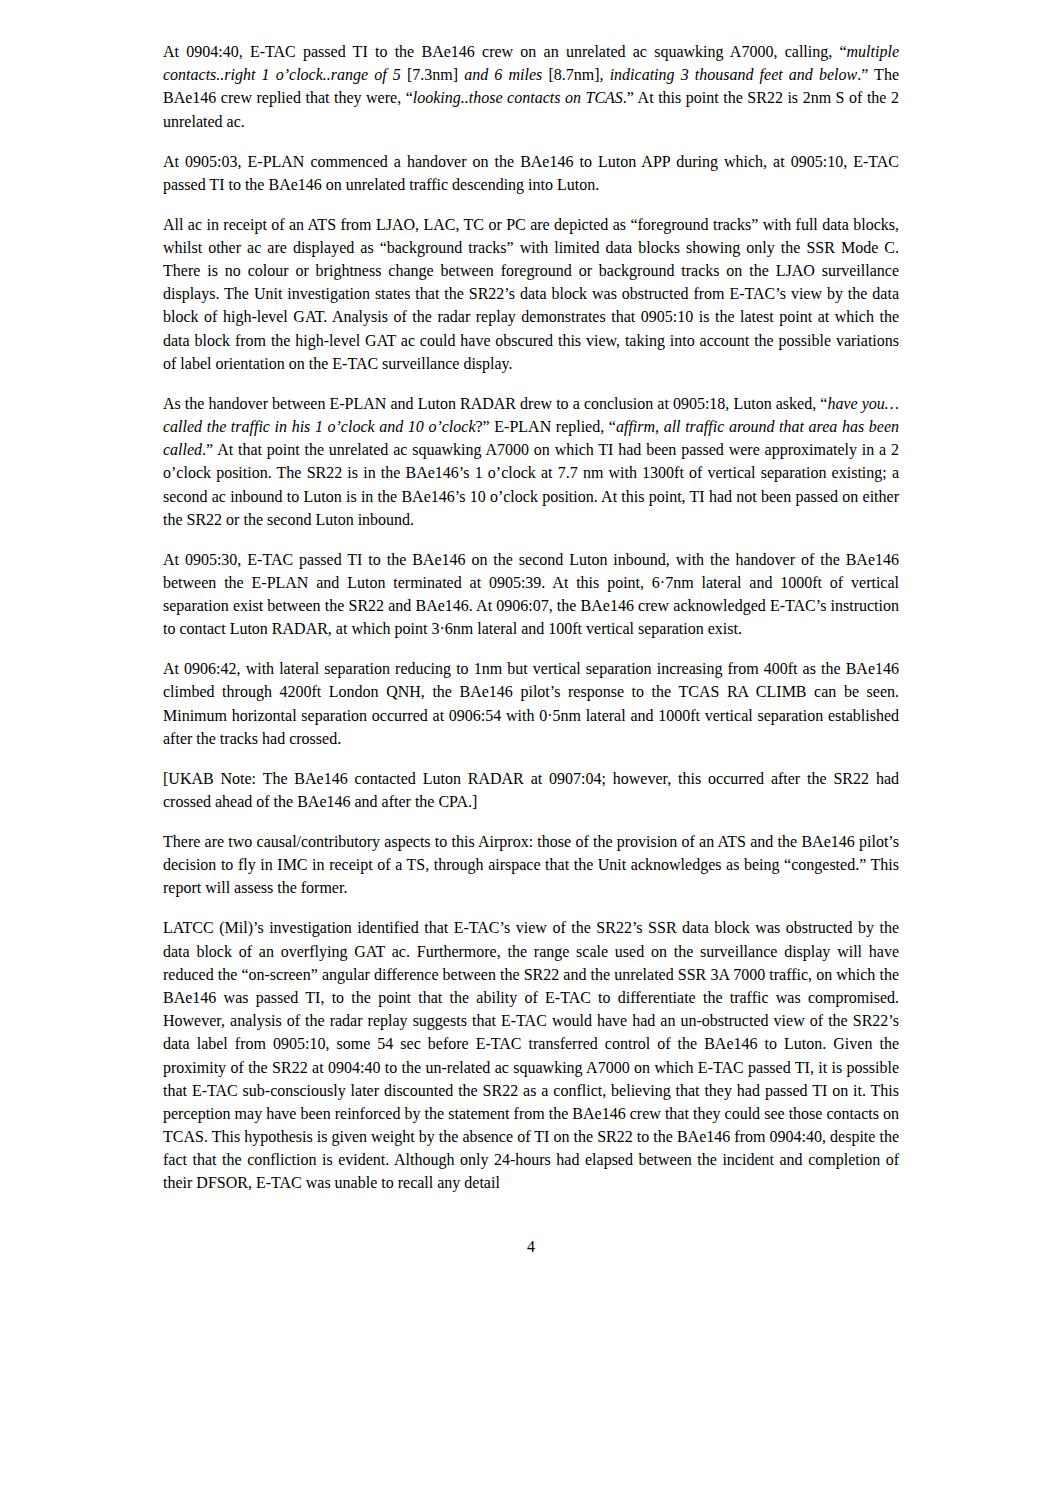At 0904:40, E-TAC passed TI to the BAe146 crew on an unrelated ac squawking A7000, calling, “multiple contacts..right 1 o’clock..range of 5 [7.3nm] and 6 miles [8.7nm], indicating 3 thousand feet and below.” The BAe146 crew replied that they were, “looking..those contacts on TCAS.” At this point the SR22 is 2nm S of the 2 unrelated ac.
At 0905:03, E-PLAN commenced a handover on the BAe146 to Luton APP during which, at 0905:10, E-TAC passed TI to the BAe146 on unrelated traffic descending into Luton.
All ac in receipt of an ATS from LJAO, LAC, TC or PC are depicted as “foreground tracks” with full data blocks, whilst other ac are displayed as “background tracks” with limited data blocks showing only the SSR Mode C. There is no colour or brightness change between foreground or background tracks on the LJAO surveillance displays. The Unit investigation states that the SR22’s data block was obstructed from E-TAC’s view by the data block of high-level GAT. Analysis of the radar replay demonstrates that 0905:10 is the latest point at which the data block from the high-level GAT ac could have obscured this view, taking into account the possible variations of label orientation on the E-TAC surveillance display.
As the handover between E-PLAN and Luton RADAR drew to a conclusion at 0905:18, Luton asked, “have you… called the traffic in his 1 o’clock and 10 o’clock?” E-PLAN replied, “affirm, all traffic around that area has been called.” At that point the unrelated ac squawking A7000 on which TI had been passed were approximately in a 2 o’clock position. The SR22 is in the BAe146’s 1 o’clock at 7.7 nm with 1300ft of vertical separation existing; a second ac inbound to Luton is in the BAe146’s 10 o’clock position. At this point, TI had not been passed on either the SR22 or the second Luton inbound.
At 0905:30, E-TAC passed TI to the BAe146 on the second Luton inbound, with the handover of the BAe146 between the E-PLAN and Luton terminated at 0905:39. At this point, 6·7nm lateral and 1000ft of vertical separation exist between the SR22 and BAe146. At 0906:07, the BAe146 crew acknowledged E-TAC’s instruction to contact Luton RADAR, at which point 3·6nm lateral and 100ft vertical separation exist.
At 0906:42, with lateral separation reducing to 1nm but vertical separation increasing from 400ft as the BAe146 climbed through 4200ft London QNH, the BAe146 pilot’s response to the TCAS RA CLIMB can be seen. Minimum horizontal separation occurred at 0906:54 with 0·5nm lateral and 1000ft vertical separation established after the tracks had crossed.
[UKAB Note: The BAe146 contacted Luton RADAR at 0907:04; however, this occurred after the SR22 had crossed ahead of the BAe146 and after the CPA.]
There are two causal/contributory aspects to this Airprox: those of the provision of an ATS and the BAe146 pilot’s decision to fly in IMC in receipt of a TS, through airspace that the Unit acknowledges as being “congested.” This report will assess the former.
LATCC (Mil)’s investigation identified that E-TAC’s view of the SR22’s SSR data block was obstructed by the data block of an overflying GAT ac. Furthermore, the range scale used on the surveillance display will have reduced the “on-screen” angular difference between the SR22 and the unrelated SSR 3A 7000 traffic, on which the BAe146 was passed TI, to the point that the ability of E-TAC to differentiate the traffic was compromised. However, analysis of the radar replay suggests that E-TAC would have had an un-obstructed view of the SR22’s data label from 0905:10, some 54 sec before E-TAC transferred control of the BAe146 to Luton. Given the proximity of the SR22 at 0904:40 to the un-related ac squawking A7000 on which E-TAC passed TI, it is possible that E-TAC sub-consciously later discounted the SR22 as a conflict, believing that they had passed TI on it. This perception may have been reinforced by the statement from the BAe146 crew that they could see those contacts on TCAS. This hypothesis is given weight by the absence of TI on the SR22 to the BAe146 from 0904:40, despite the fact that the confliction is evident. Although only 24-hours had elapsed between the incident and completion of their DFSOR, E-TAC was unable to recall any detail
4